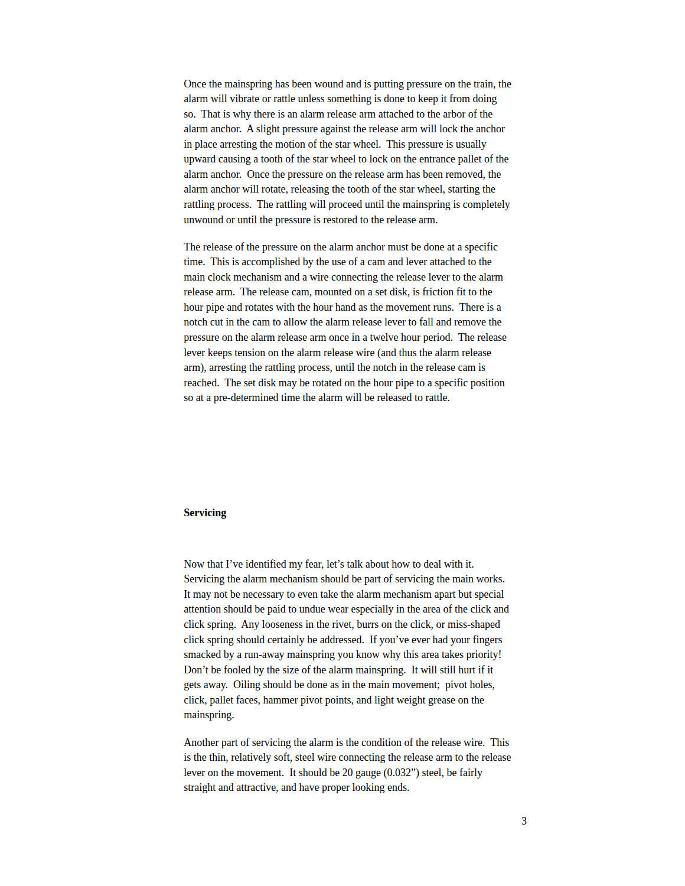Once the mainspring has been wound and is putting pressure on the train, the alarm will vibrate or rattle unless something is done to keep it from doing so. That is why there is an alarm release arm attached to the arbor of the alarm anchor. A slight pressure against the release arm will lock the anchor in place arresting the motion of the star wheel. This pressure is usually upward causing a tooth of the star wheel to lock on the entrance pallet of the alarm anchor. Once the pressure on the release arm has been removed, the alarm anchor will rotate, releasing the tooth of the star wheel, starting the rattling process. The rattling will proceed until the mainspring is completely unwound or until the pressure is restored to the release arm.
The release of the pressure on the alarm anchor must be done at a specific time. This is accomplished by the use of a cam and lever attached to the main clock mechanism and a wire connecting the release lever to the alarm release arm. The release cam, mounted on a set disk, is friction fit to the hour pipe and rotates with the hour hand as the movement runs. There is a notch cut in the cam to allow the alarm release lever to fall and remove the pressure on the alarm release arm once in a twelve hour period. The release lever keeps tension on the alarm release wire (and thus the alarm release arm), arresting the rattling process, until the notch in the release cam is reached. The set disk may be rotated on the hour pipe to a specific position so at a pre-determined time the alarm will be released to rattle.
Servicing
Now that I’ve identified my fear, let’s talk about how to deal with it. Servicing the alarm mechanism should be part of servicing the main works. It may not be necessary to even take the alarm mechanism apart but special attention should be paid to undue wear especially in the area of the click and click spring. Any looseness in the rivet, burrs on the click, or miss-shaped click spring should certainly be addressed. If you’ve ever had your fingers smacked by a run-away mainspring you know why this area takes priority! Don’t be fooled by the size of the alarm mainspring. It will still hurt if it gets away. Oiling should be done as in the main movement; pivot holes, click, pallet faces, hammer pivot points, and light weight grease on the mainspring.
Another part of servicing the alarm is the condition of the release wire. This is the thin, relatively soft, steel wire connecting the release arm to the release lever on the movement. It should be 20 gauge (0.032”) steel, be fairly straight and attractive, and have proper looking ends.
3